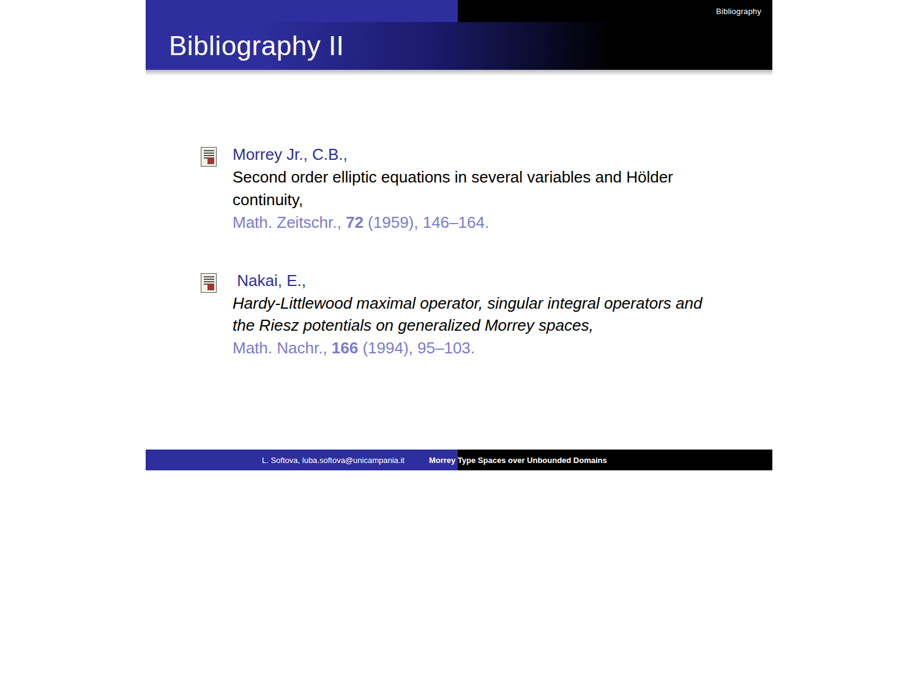Bibliography
Bibliography II
Morrey Jr., C.B.,
Second order elliptic equations in several variables and Hölder continuity,
Math. Zeitschr., 72 (1959), 146–164.
Nakai, E.,
Hardy-Littlewood maximal operator, singular integral operators and the Riesz potentials on generalized Morrey spaces,
Math. Nachr., 166 (1994), 95–103.
L. Softova, luba.softova@unicampania.it Morrey Type Spaces over Unbounded Domains